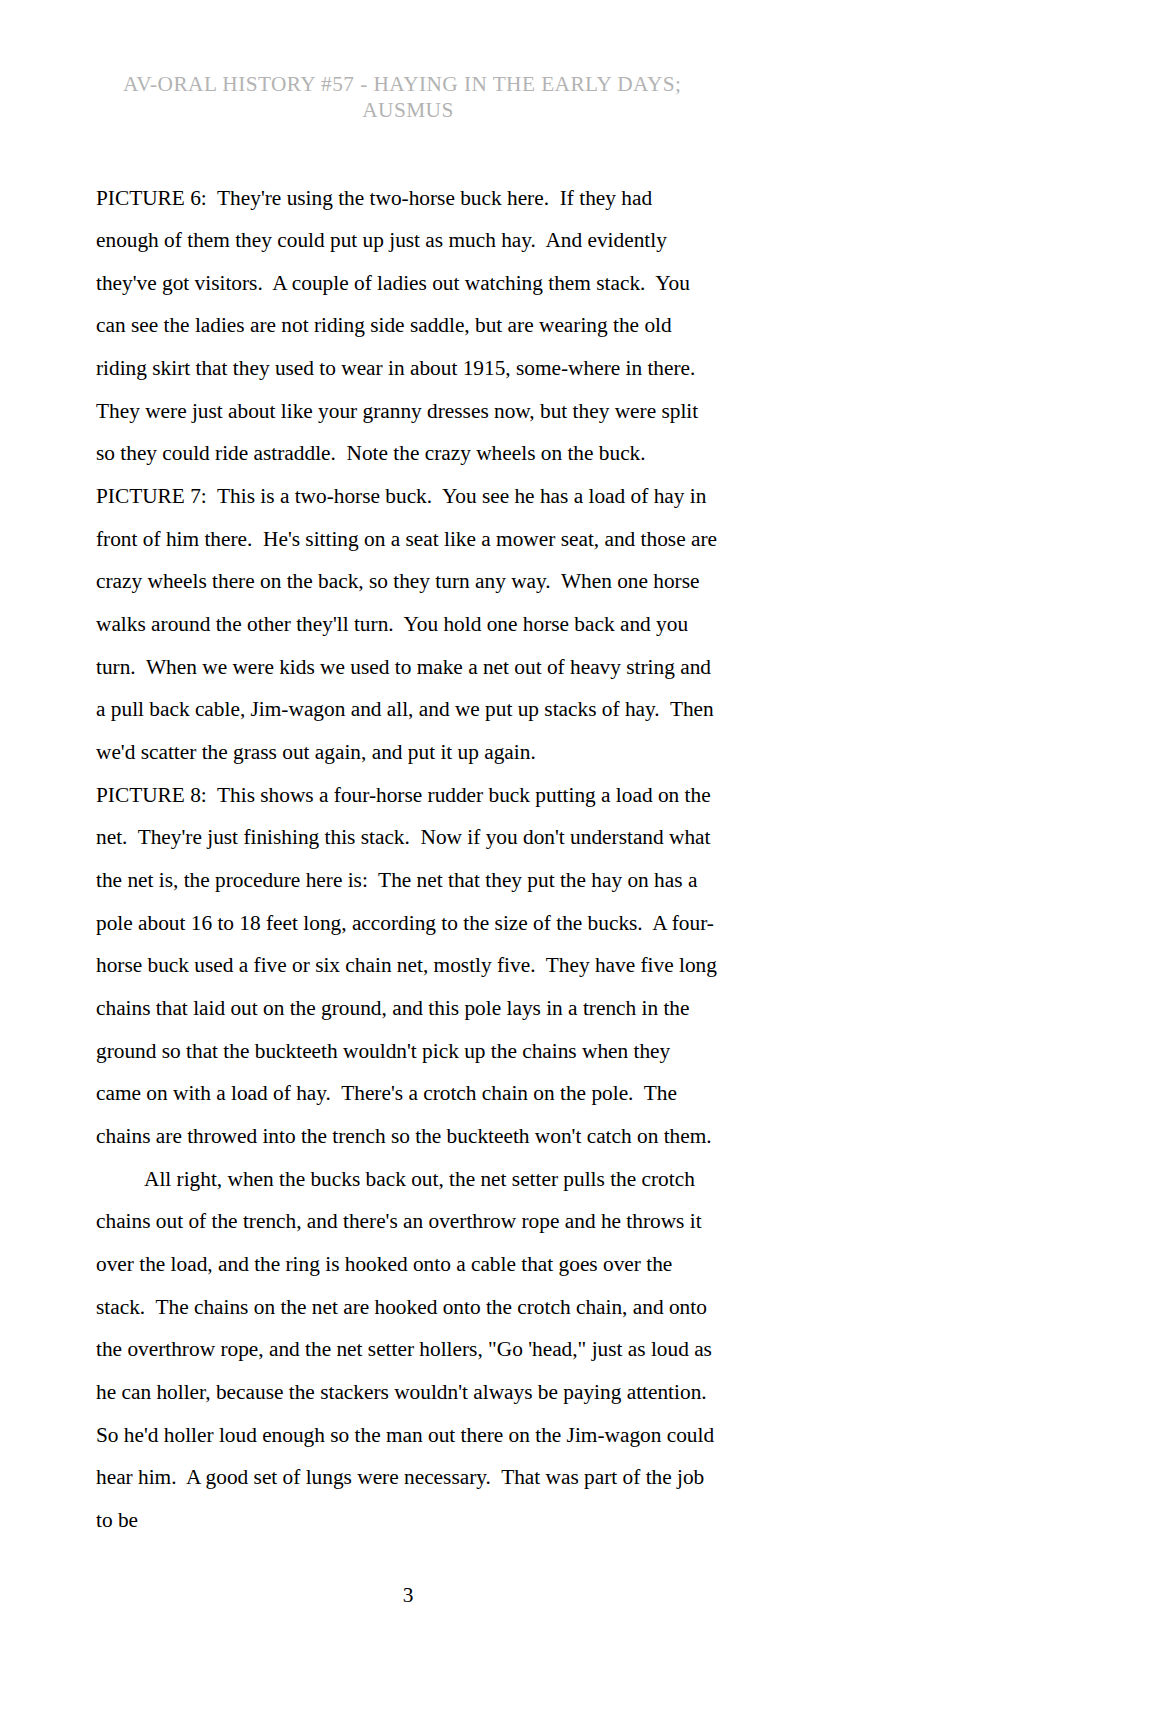AV-ORAL HISTORY #57 - HAYING IN THE EARLY DAYS; AUSMUS
PICTURE 6: They're using the two-horse buck here. If they had enough of them they could put up just as much hay. And evidently they've got visitors. A couple of ladies out watching them stack. You can see the ladies are not riding side saddle, but are wearing the old riding skirt that they used to wear in about 1915, some-where in there. They were just about like your granny dresses now, but they were split so they could ride astraddle. Note the crazy wheels on the buck.
PICTURE 7: This is a two-horse buck. You see he has a load of hay in front of him there. He's sitting on a seat like a mower seat, and those are crazy wheels there on the back, so they turn any way. When one horse walks around the other they'll turn. You hold one horse back and you turn. When we were kids we used to make a net out of heavy string and a pull back cable, Jim-wagon and all, and we put up stacks of hay. Then we'd scatter the grass out again, and put it up again.
PICTURE 8: This shows a four-horse rudder buck putting a load on the net. They're just finishing this stack. Now if you don't understand what the net is, the procedure here is: The net that they put the hay on has a pole about 16 to 18 feet long, according to the size of the bucks. A four-horse buck used a five or six chain net, mostly five. They have five long chains that laid out on the ground, and this pole lays in a trench in the ground so that the buckteeth wouldn't pick up the chains when they came on with a load of hay. There's a crotch chain on the pole. The chains are throwed into the trench so the buckteeth won't catch on them.
All right, when the bucks back out, the net setter pulls the crotch chains out of the trench, and there's an overthrow rope and he throws it over the load, and the ring is hooked onto a cable that goes over the stack. The chains on the net are hooked onto the crotch chain, and onto the overthrow rope, and the net setter hollers, "Go 'head," just as loud as he can holler, because the stackers wouldn't always be paying attention. So he'd holler loud enough so the man out there on the Jim-wagon could hear him. A good set of lungs were necessary. That was part of the job to be
3